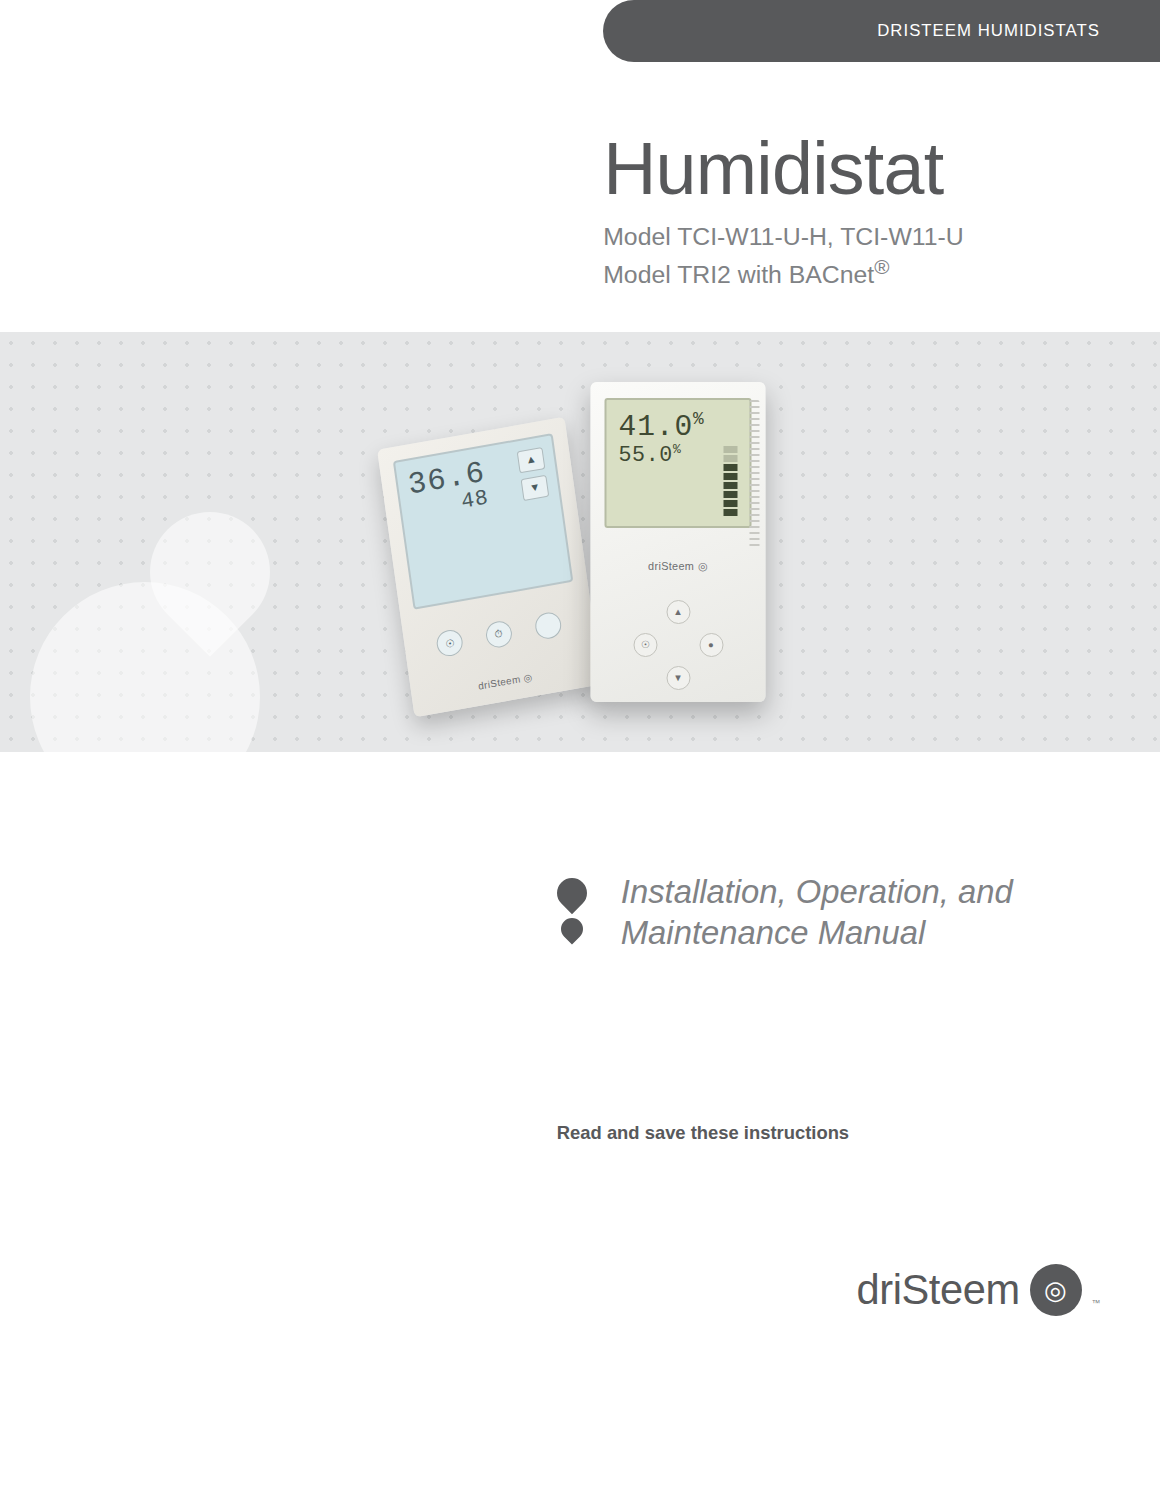DRISTEEM HUMIDISTATS
Humidistat
Model TCI-W11-U-H, TCI-W11-U
Model TRI2 with BACnet®
36.6
48
▲
▼
☉
⏱
driSteem ◎
41.0%
55.0%
driSteem ◎
▲
☉
●
▼
Installation, Operation, and
Maintenance Manual
Read and save these instructions
driSteem ◎ ™